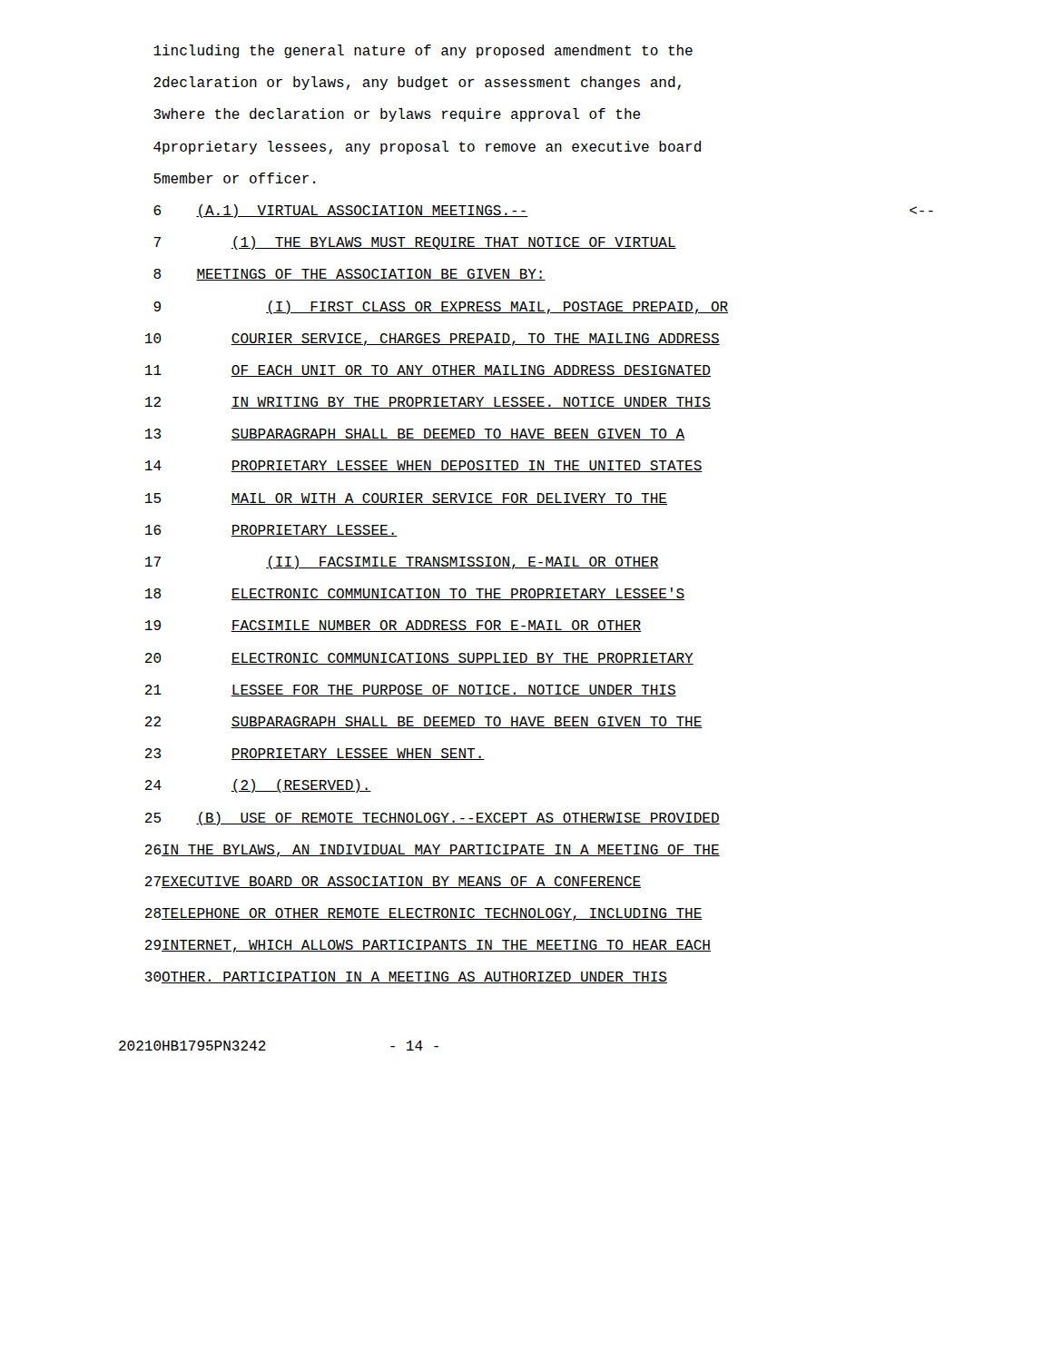| 1 | including the general nature of any proposed amendment to the | |
| 2 | declaration or bylaws, any budget or assessment changes and, | |
| 3 | where the declaration or bylaws require approval of the | |
| 4 | proprietary lessees, any proposal to remove an executive board | |
| 5 | member or officer. | |
| 6 | (A.1) VIRTUAL ASSOCIATION MEETINGS.-- | <-- |
| 7 | (1) THE BYLAWS MUST REQUIRE THAT NOTICE OF VIRTUAL | |
| 8 | MEETINGS OF THE ASSOCIATION BE GIVEN BY: | |
| 9 | (I) FIRST CLASS OR EXPRESS MAIL, POSTAGE PREPAID, OR | |
| 10 | COURIER SERVICE, CHARGES PREPAID, TO THE MAILING ADDRESS | |
| 11 | OF EACH UNIT OR TO ANY OTHER MAILING ADDRESS DESIGNATED | |
| 12 | IN WRITING BY THE PROPRIETARY LESSEE. NOTICE UNDER THIS | |
| 13 | SUBPARAGRAPH SHALL BE DEEMED TO HAVE BEEN GIVEN TO A | |
| 14 | PROPRIETARY LESSEE WHEN DEPOSITED IN THE UNITED STATES | |
| 15 | MAIL OR WITH A COURIER SERVICE FOR DELIVERY TO THE | |
| 16 | PROPRIETARY LESSEE. | |
| 17 | (II) FACSIMILE TRANSMISSION, E-MAIL OR OTHER | |
| 18 | ELECTRONIC COMMUNICATION TO THE PROPRIETARY LESSEE'S | |
| 19 | FACSIMILE NUMBER OR ADDRESS FOR E-MAIL OR OTHER | |
| 20 | ELECTRONIC COMMUNICATIONS SUPPLIED BY THE PROPRIETARY | |
| 21 | LESSEE FOR THE PURPOSE OF NOTICE. NOTICE UNDER THIS | |
| 22 | SUBPARAGRAPH SHALL BE DEEMED TO HAVE BEEN GIVEN TO THE | |
| 23 | PROPRIETARY LESSEE WHEN SENT. | |
| 24 | (2) (RESERVED). | |
| 25 | (B) USE OF REMOTE TECHNOLOGY.--EXCEPT AS OTHERWISE PROVIDED | |
| 26 | IN THE BYLAWS, AN INDIVIDUAL MAY PARTICIPATE IN A MEETING OF THE | |
| 27 | EXECUTIVE BOARD OR ASSOCIATION BY MEANS OF A CONFERENCE | |
| 28 | TELEPHONE OR OTHER REMOTE ELECTRONIC TECHNOLOGY, INCLUDING THE | |
| 29 | INTERNET, WHICH ALLOWS PARTICIPANTS IN THE MEETING TO HEAR EACH | |
| 30 | OTHER. PARTICIPATION IN A MEETING AS AUTHORIZED UNDER THIS | |
20210HB1795PN3242 - 14 -